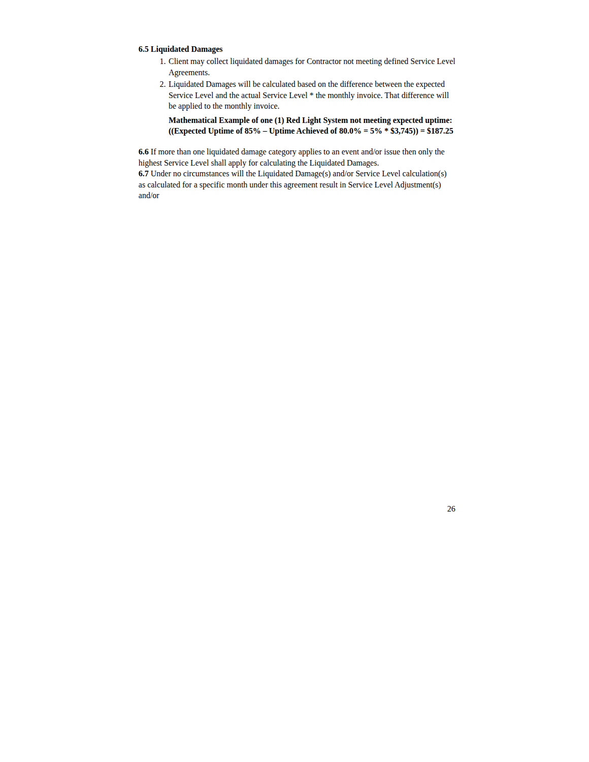6.5 Liquidated Damages
Client may collect liquidated damages for Contractor not meeting defined Service Level Agreements.
Liquidated Damages will be calculated based on the difference between the expected Service Level and the actual Service Level * the monthly invoice. That difference will be applied to the monthly invoice.
Mathematical Example of one (1) Red Light System not meeting expected uptime:
((Expected Uptime of 85% – Uptime Achieved of 80.0% = 5% * $3,745)) = $187.25
6.6 If more than one liquidated damage category applies to an event and/or issue then only the highest Service Level shall apply for calculating the Liquidated Damages.
6.7 Under no circumstances will the Liquidated Damage(s) and/or Service Level calculation(s) as calculated for a specific month under this agreement result in Service Level Adjustment(s) and/or
26